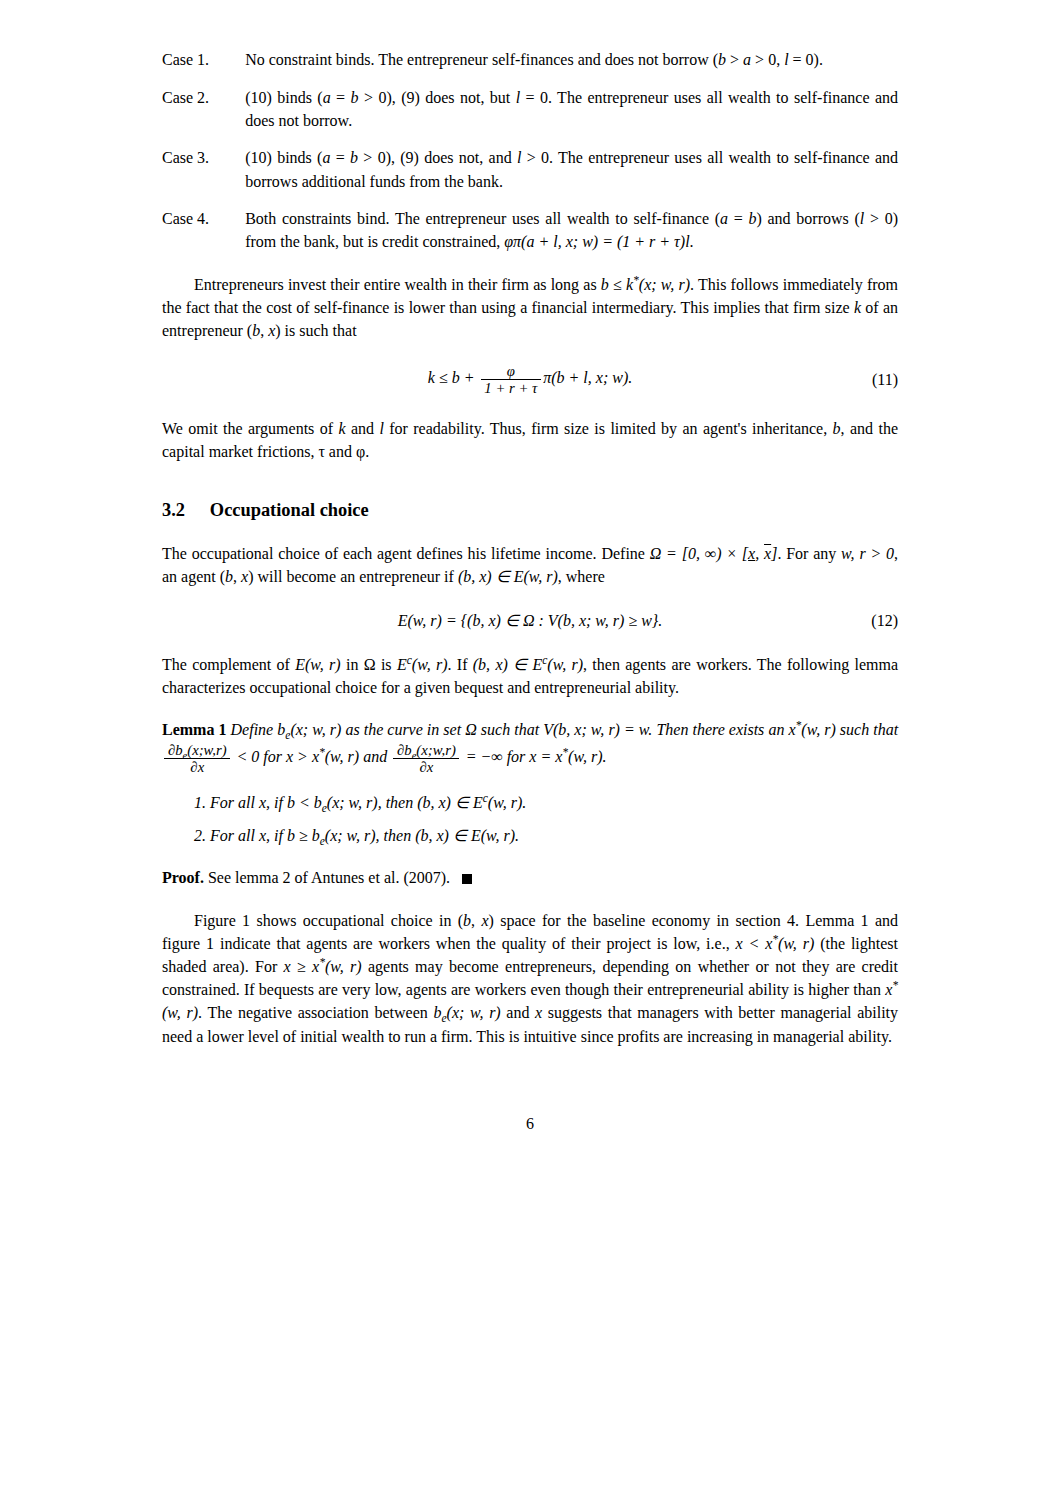Case 1. No constraint binds. The entrepreneur self-finances and does not borrow (b > a > 0, l = 0).
Case 2. (10) binds (a = b > 0), (9) does not, but l = 0. The entrepreneur uses all wealth to self-finance and does not borrow.
Case 3. (10) binds (a = b > 0), (9) does not, and l > 0. The entrepreneur uses all wealth to self-finance and borrows additional funds from the bank.
Case 4. Both constraints bind. The entrepreneur uses all wealth to self-finance (a = b) and borrows (l > 0) from the bank, but is credit constrained, φπ(a + l, x; w) = (1 + r + τ)l.
Entrepreneurs invest their entire wealth in their firm as long as b ≤ k*(x; w, r). This follows immediately from the fact that the cost of self-finance is lower than using a financial intermediary. This implies that firm size k of an entrepreneur (b, x) is such that
k ≤ b + φ 1 + r + τπ(b + l, x; w). (11)
We omit the arguments of k and l for readability. Thus, firm size is limited by an agent's inheritance, b, and the capital market frictions, τ and φ.
3.2 Occupational choice
The occupational choice of each agent defines his lifetime income. Define Ω = [0, ∞) × [x, x]. For any w, r > 0, an agent (b, x) will become an entrepreneur if (b, x) ∈ E(w, r), where
E(w, r) = {(b, x) ∈ Ω : V(b, x; w, r) ≥ w}. (12)
The complement of E(w, r) in Ω is Ec(w, r). If (b, x) ∈ Ec(w, r), then agents are workers. The following lemma characterizes occupational choice for a given bequest and entrepreneurial ability.
Lemma 1 Define be(x; w, r) as the curve in set Ω such that V(b, x; w, r) = w. Then there exists an x*(w, r) such that ∂be(x;w,r)∂x < 0 for x > x*(w, r) and ∂be(x;w,r)∂x = −∞ for x = x*(w, r).
For all x, if b < be(x; w, r), then (b, x) ∈ Ec(w, r).
For all x, if b ≥ be(x; w, r), then (b, x) ∈ E(w, r).
Proof. See lemma 2 of Antunes et al. (2007).
Figure 1 shows occupational choice in (b, x) space for the baseline economy in section 4. Lemma 1 and figure 1 indicate that agents are workers when the quality of their project is low, i.e., x < x*(w, r) (the lightest shaded area). For x ≥ x*(w, r) agents may become entrepreneurs, depending on whether or not they are credit constrained. If bequests are very low, agents are workers even though their entrepreneurial ability is higher than x*(w, r). The negative association between be(x; w, r) and x suggests that managers with better managerial ability need a lower level of initial wealth to run a firm. This is intuitive since profits are increasing in managerial ability.
6